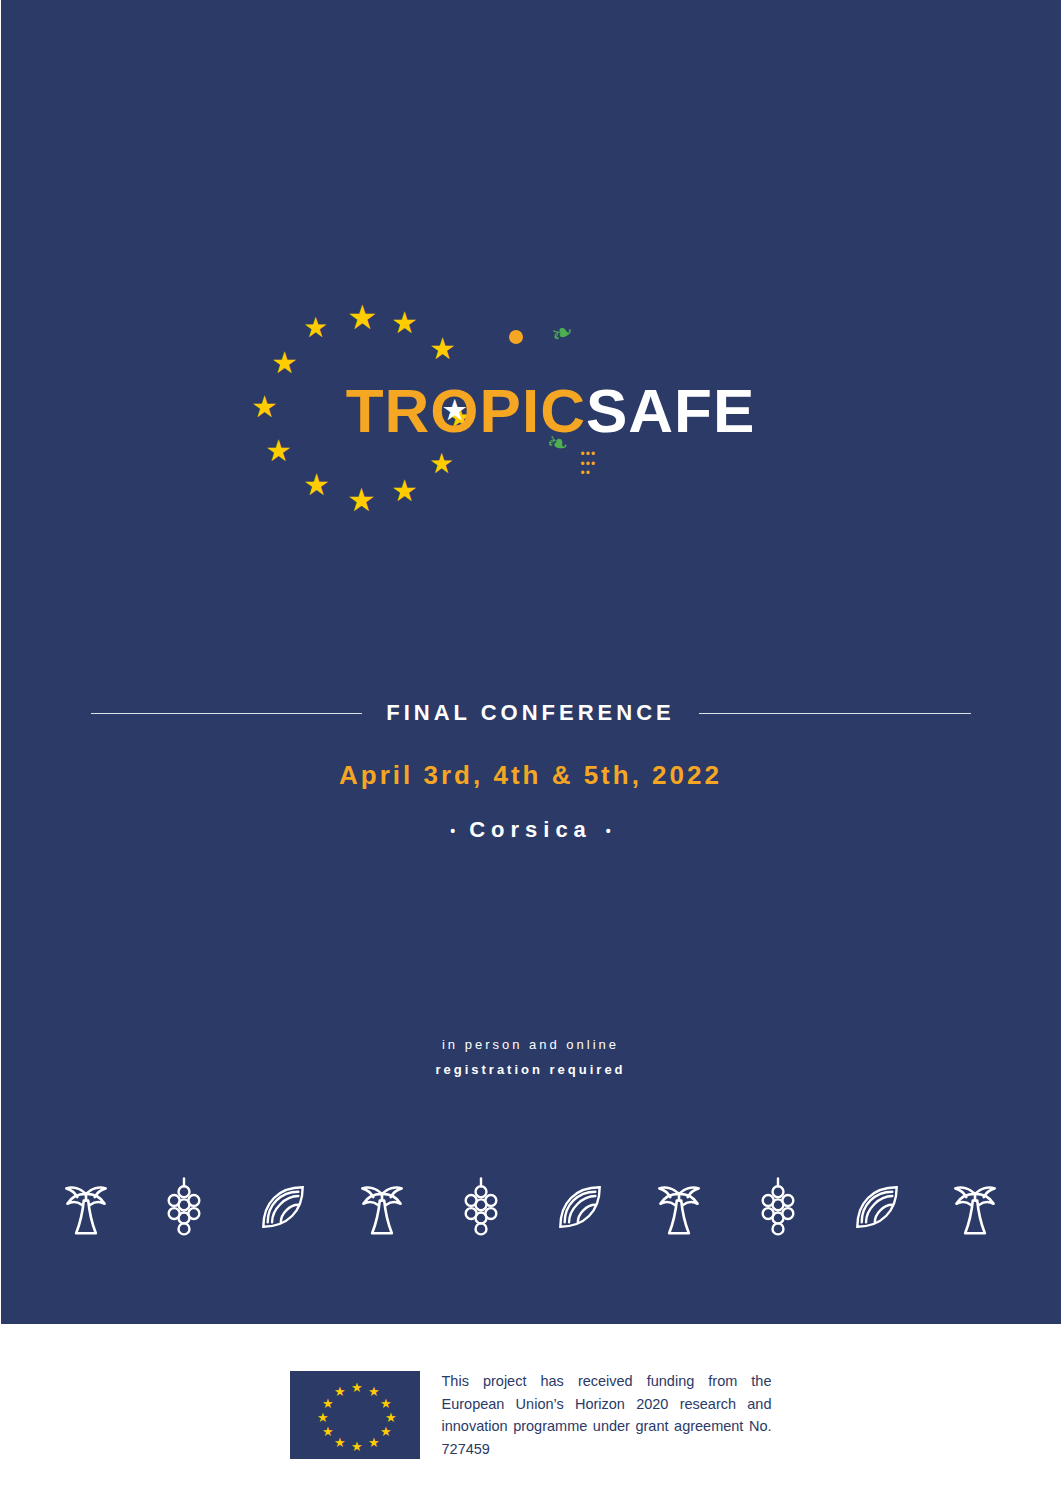★ ★ ★ ★ ★ ★ ★ ★ ★ ★ ★ ★
❧ ❧ •••
•••
••
TROPIC SAFE
FINAL CONFERENCE
April 3rd, 4th & 5th, 2022
•Corsica•
in person and online
registration required
★ ★ ★ ★ ★ ★ ★ ★ ★ ★ ★ ★
This project has received funding from the European Union’s Horizon 2020 research and innovation programme under grant agreement No. 727459